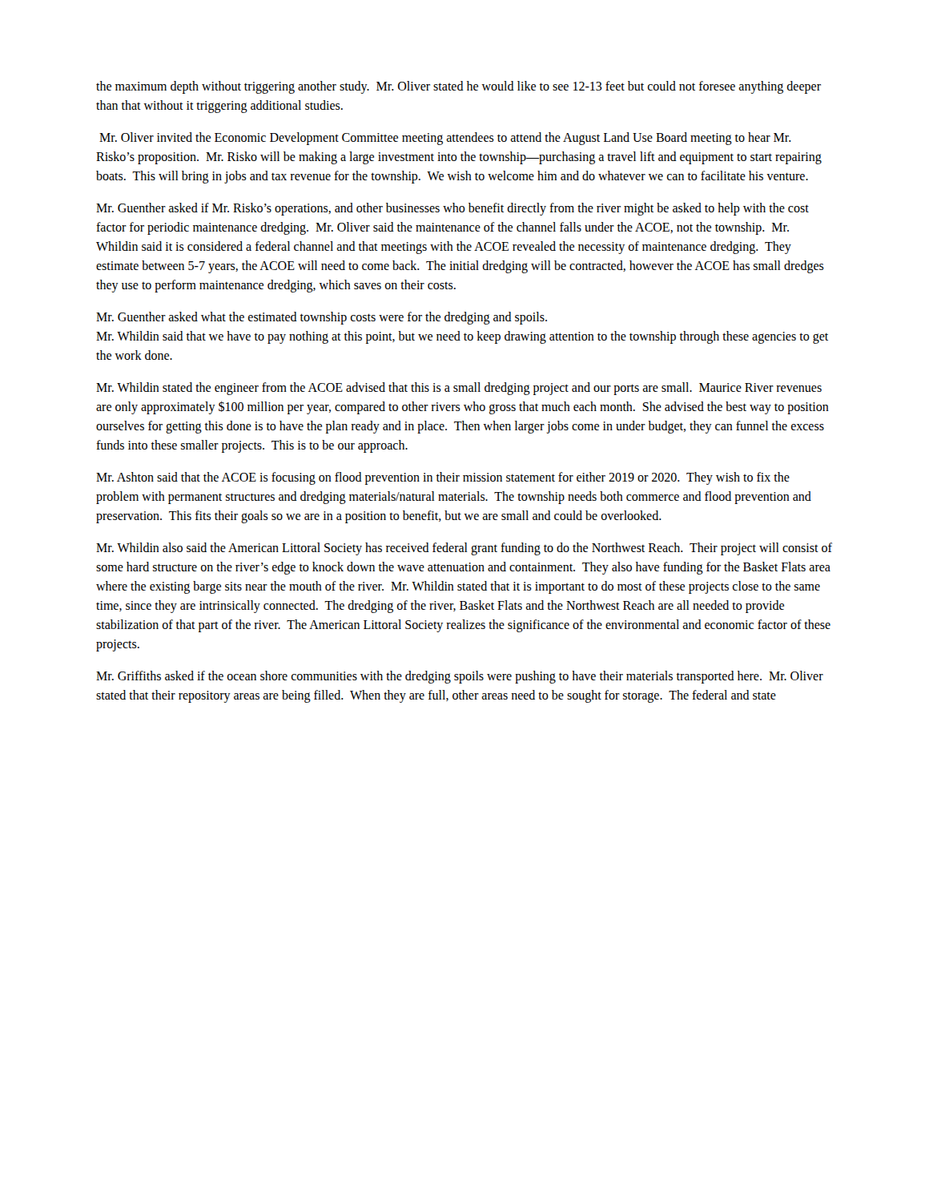the maximum depth without triggering another study. Mr. Oliver stated he would like to see 12-13 feet but could not foresee anything deeper than that without it triggering additional studies.
Mr. Oliver invited the Economic Development Committee meeting attendees to attend the August Land Use Board meeting to hear Mr. Risko’s proposition. Mr. Risko will be making a large investment into the township—purchasing a travel lift and equipment to start repairing boats. This will bring in jobs and tax revenue for the township. We wish to welcome him and do whatever we can to facilitate his venture.
Mr. Guenther asked if Mr. Risko’s operations, and other businesses who benefit directly from the river might be asked to help with the cost factor for periodic maintenance dredging. Mr. Oliver said the maintenance of the channel falls under the ACOE, not the township. Mr. Whildin said it is considered a federal channel and that meetings with the ACOE revealed the necessity of maintenance dredging. They estimate between 5-7 years, the ACOE will need to come back. The initial dredging will be contracted, however the ACOE has small dredges they use to perform maintenance dredging, which saves on their costs.
Mr. Guenther asked what the estimated township costs were for the dredging and spoils.
Mr. Whildin said that we have to pay nothing at this point, but we need to keep drawing attention to the township through these agencies to get the work done.
Mr. Whildin stated the engineer from the ACOE advised that this is a small dredging project and our ports are small. Maurice River revenues are only approximately $100 million per year, compared to other rivers who gross that much each month. She advised the best way to position ourselves for getting this done is to have the plan ready and in place. Then when larger jobs come in under budget, they can funnel the excess funds into these smaller projects. This is to be our approach.
Mr. Ashton said that the ACOE is focusing on flood prevention in their mission statement for either 2019 or 2020. They wish to fix the problem with permanent structures and dredging materials/natural materials. The township needs both commerce and flood prevention and preservation. This fits their goals so we are in a position to benefit, but we are small and could be overlooked.
Mr. Whildin also said the American Littoral Society has received federal grant funding to do the Northwest Reach. Their project will consist of some hard structure on the river’s edge to knock down the wave attenuation and containment. They also have funding for the Basket Flats area where the existing barge sits near the mouth of the river. Mr. Whildin stated that it is important to do most of these projects close to the same time, since they are intrinsically connected. The dredging of the river, Basket Flats and the Northwest Reach are all needed to provide stabilization of that part of the river. The American Littoral Society realizes the significance of the environmental and economic factor of these projects.
Mr. Griffiths asked if the ocean shore communities with the dredging spoils were pushing to have their materials transported here. Mr. Oliver stated that their repository areas are being filled. When they are full, other areas need to be sought for storage. The federal and state